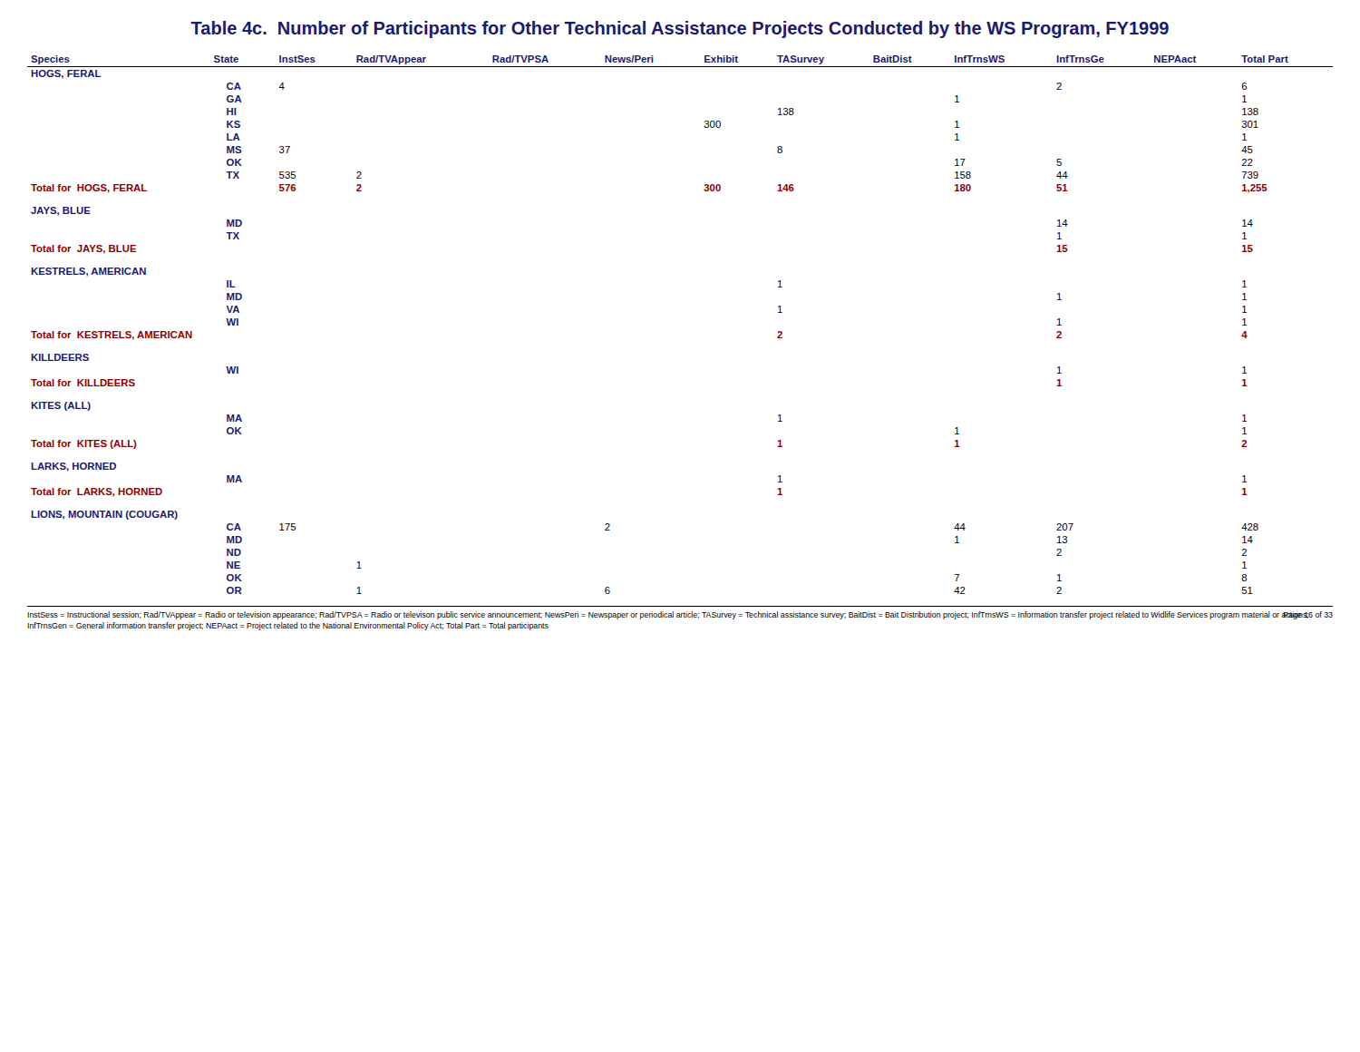Table 4c. Number of Participants for Other Technical Assistance Projects Conducted by the WS Program, FY1999
| Species | State | InstSes | Rad/TVAppear | Rad/TVPSA | News/Peri | Exhibit | TASurvey | BaitDist | InfTrnsWS | InfTrnsGe | NEPAact | Total Part |
| --- | --- | --- | --- | --- | --- | --- | --- | --- | --- | --- | --- | --- |
| HOGS, FERAL | | | | | | | | | | | | |
| | CA | 4 | | | | | | | | 2 | | 6 |
| | GA | | | | | | | | 1 | | | 1 |
| | HI | | | | | | 138 | | | | | 138 |
| | KS | | | | | 300 | | | 1 | | | 301 |
| | LA | | | | | | | | 1 | | | 1 |
| | MS | 37 | | | | | 8 | | | | | 45 |
| | OK | | | | | | | | 17 | 5 | | 22 |
| | TX | 535 | 2 | | | | | | 158 | 44 | | 739 |
| Total for HOGS, FERAL | | 576 | 2 | | | 300 | 146 | | 180 | 51 | | 1,255 |
| JAYS, BLUE | | | | | | | | | | | | |
| | MD | | | | | | | | | 14 | | 14 |
| | TX | | | | | | | | | 1 | | 1 |
| Total for JAYS, BLUE | | | | | | | | | | 15 | | 15 |
| KESTRELS, AMERICAN | | | | | | | | | | | | |
| | IL | | | | | | 1 | | | | | 1 |
| | MD | | | | | | | | | 1 | | 1 |
| | VA | | | | | | 1 | | | | | 1 |
| | WI | | | | | | | | | 1 | | 1 |
| Total for KESTRELS, AMERICAN | | | | | | | 2 | | | 2 | | 4 |
| KILLDEERS | | | | | | | | | | | | |
| | WI | | | | | | | | | 1 | | 1 |
| Total for KILLDEERS | | | | | | | | | | 1 | | 1 |
| KITES (ALL) | | | | | | | | | | | | |
| | MA | | | | | | 1 | | | | | 1 |
| | OK | | | | | | | | 1 | | | 1 |
| Total for KITES (ALL) | | | | | | | 1 | | 1 | | | 2 |
| LARKS, HORNED | | | | | | | | | | | | |
| | MA | | | | | | 1 | | | | | 1 |
| Total for LARKS, HORNED | | | | | | | 1 | | | | | 1 |
| LIONS, MOUNTAIN (COUGAR) | | | | | | | | | | | | |
| | CA | 175 | | | 2 | | | | 44 | 207 | | 428 |
| | MD | | | | | | | | 1 | 13 | | 14 |
| | ND | | | | | | | | | 2 | | 2 |
| | NE | | 1 | | | | | | | | | 1 |
| | OK | | | | | | | | 7 | 1 | | 8 |
| | OR | | 1 | | 6 | | | | 42 | 2 | | 51 |
Page 16 of 33 InstSess = Instructional session; Rad/TVAppear = Radio or television appearance; Rad/TVPSA = Radio or televison public service announcement; NewsPeri = Newspaper or periodical article; TASurvey = Technical assistance survey; BaitDist = Bait Distribution project; InfTrnsWS = Information transfer project related to Widlife Services program material or actions;
InfTrnsGen = General information transfer project; NEPAact = Project related to the National Environmental Policy Act; Total Part = Total participants